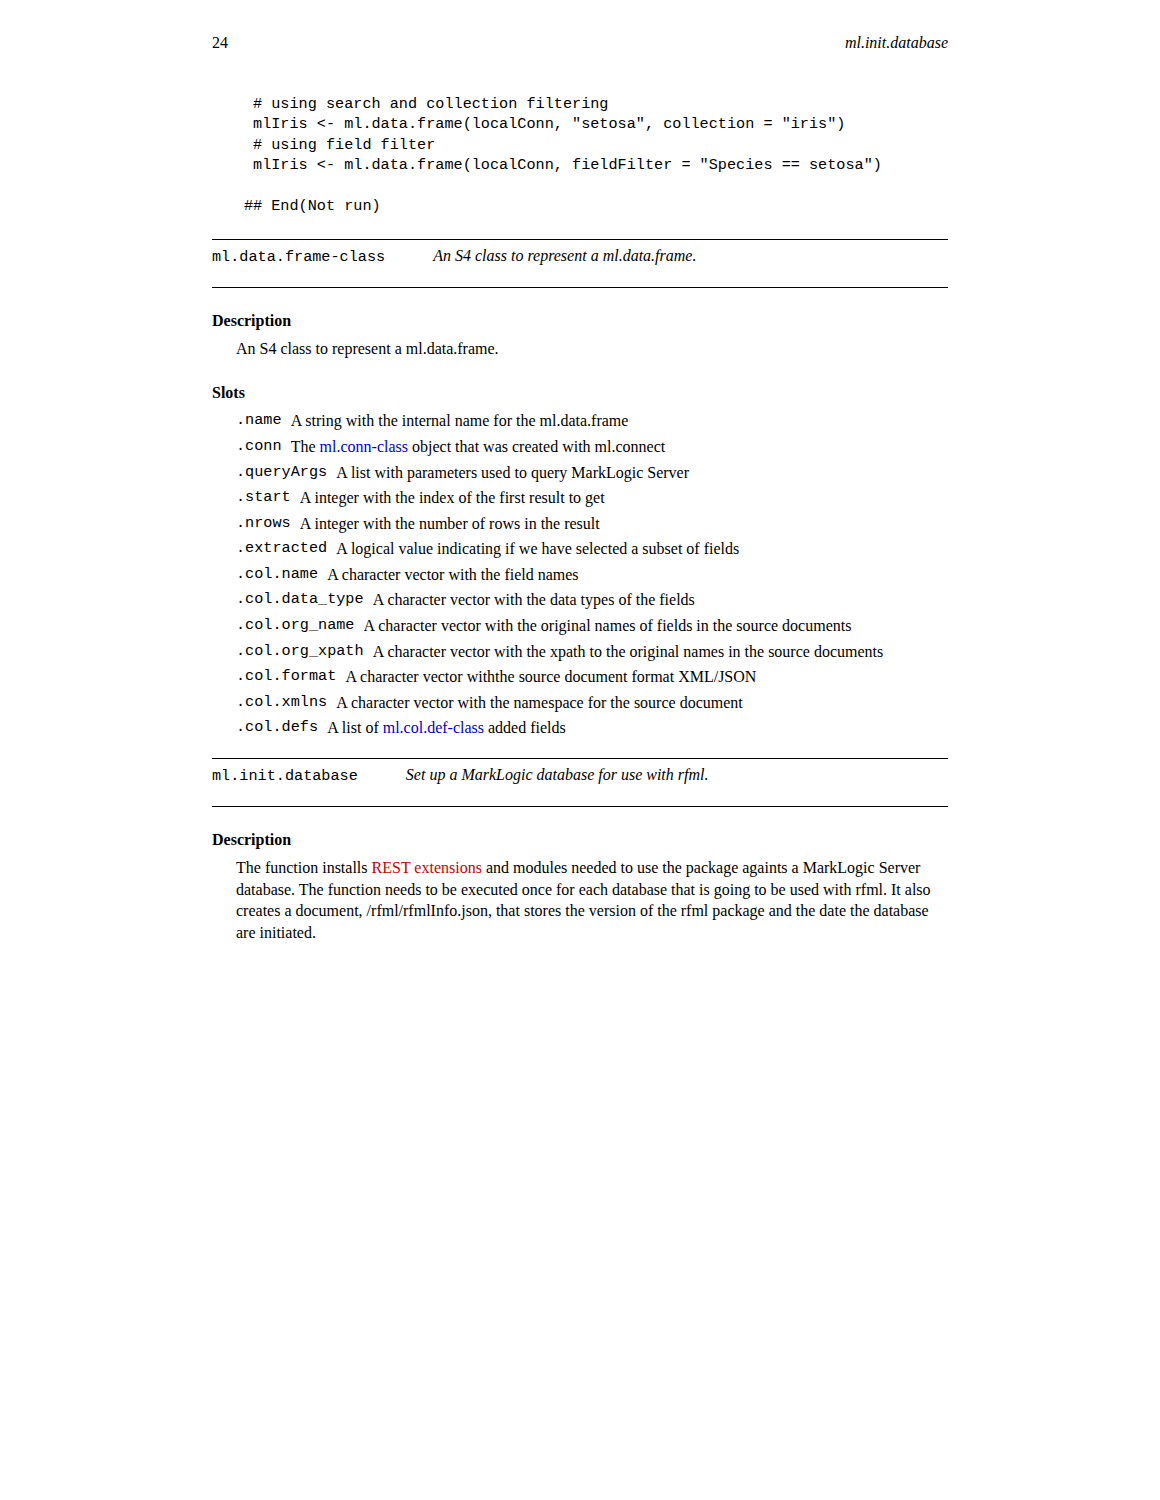24 ml.init.database
  # using search and collection filtering
  mlIris <- ml.data.frame(localConn, "setosa", collection = "iris")
  # using field filter
  mlIris <- ml.data.frame(localConn, fieldFilter = "Species == setosa")

 ## End(Not run)
ml.data.frame-class An S4 class to represent a ml.data.frame.
Description
An S4 class to represent a ml.data.frame.
Slots
.name
A string with the internal name for the ml.data.frame
.conn
The ml.conn-class object that was created with ml.connect
.queryArgs
A list with parameters used to query MarkLogic Server
.start
A integer with the index of the first result to get
.nrows
A integer with the number of rows in the result
.extracted
A logical value indicating if we have selected a subset of fields
.col.name
A character vector with the field names
.col.data_type
A character vector with the data types of the fields
.col.org_name
A character vector with the original names of fields in the source documents
.col.org_xpath
A character vector with the xpath to the original names in the source documents
.col.format
A character vector withthe source document format XML/JSON
.col.xmlns
A character vector with the namespace for the source document
.col.defs
A list of ml.col.def-class added fields
ml.init.database Set up a MarkLogic database for use with rfml.
Description
The function installs REST extensions and modules needed to use the package againts a MarkLogic Server database. The function needs to be executed once for each database that is going to be used with rfml. It also creates a document, /rfml/rfmlInfo.json, that stores the version of the rfml package and the date the database are initiated.